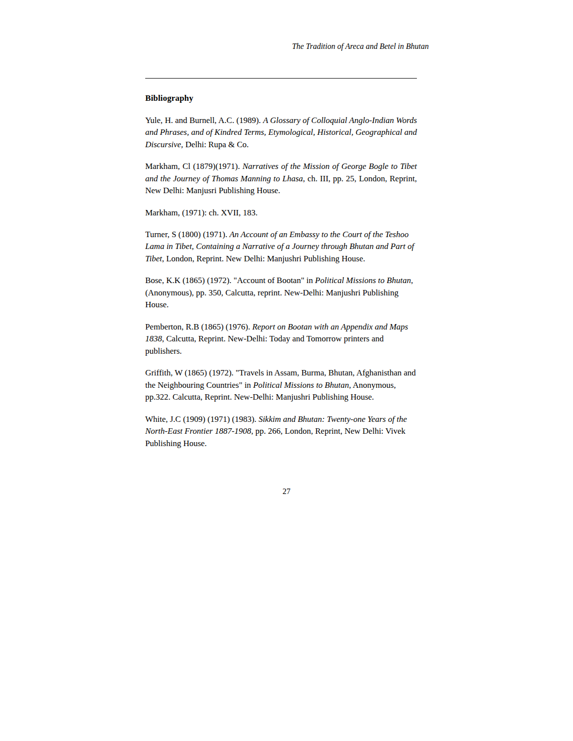The Tradition of Areca and Betel in Bhutan
Bibliography
Yule, H. and Burnell, A.C. (1989). A Glossary of Colloquial Anglo-Indian Words and Phrases, and of Kindred Terms, Etymological, Historical, Geographical and Discursive, Delhi: Rupa & Co.
Markham, Cl (1879)(1971). Narratives of the Mission of George Bogle to Tibet and the Journey of Thomas Manning to Lhasa, ch. III, pp. 25, London, Reprint, New Delhi: Manjusri Publishing House.
Markham, (1971): ch. XVII, 183.
Turner, S (1800) (1971). An Account of an Embassy to the Court of the Teshoo Lama in Tibet, Containing a Narrative of a Journey through Bhutan and Part of Tibet, London, Reprint. New Delhi: Manjushri Publishing House.
Bose, K.K (1865) (1972). "Account of Bootan" in Political Missions to Bhutan, (Anonymous), pp. 350, Calcutta, reprint. New-Delhi: Manjushri Publishing House.
Pemberton, R.B (1865) (1976). Report on Bootan with an Appendix and Maps 1838, Calcutta, Reprint. New-Delhi: Today and Tomorrow printers and publishers.
Griffith, W (1865) (1972). "Travels in Assam, Burma, Bhutan, Afghanisthan and the Neighbouring Countries" in Political Missions to Bhutan, Anonymous, pp.322. Calcutta, Reprint. New-Delhi: Manjushri Publishing House.
White, J.C (1909) (1971) (1983). Sikkim and Bhutan: Twenty-one Years of the North-East Frontier 1887-1908, pp. 266, London, Reprint, New Delhi: Vivek Publishing House.
27